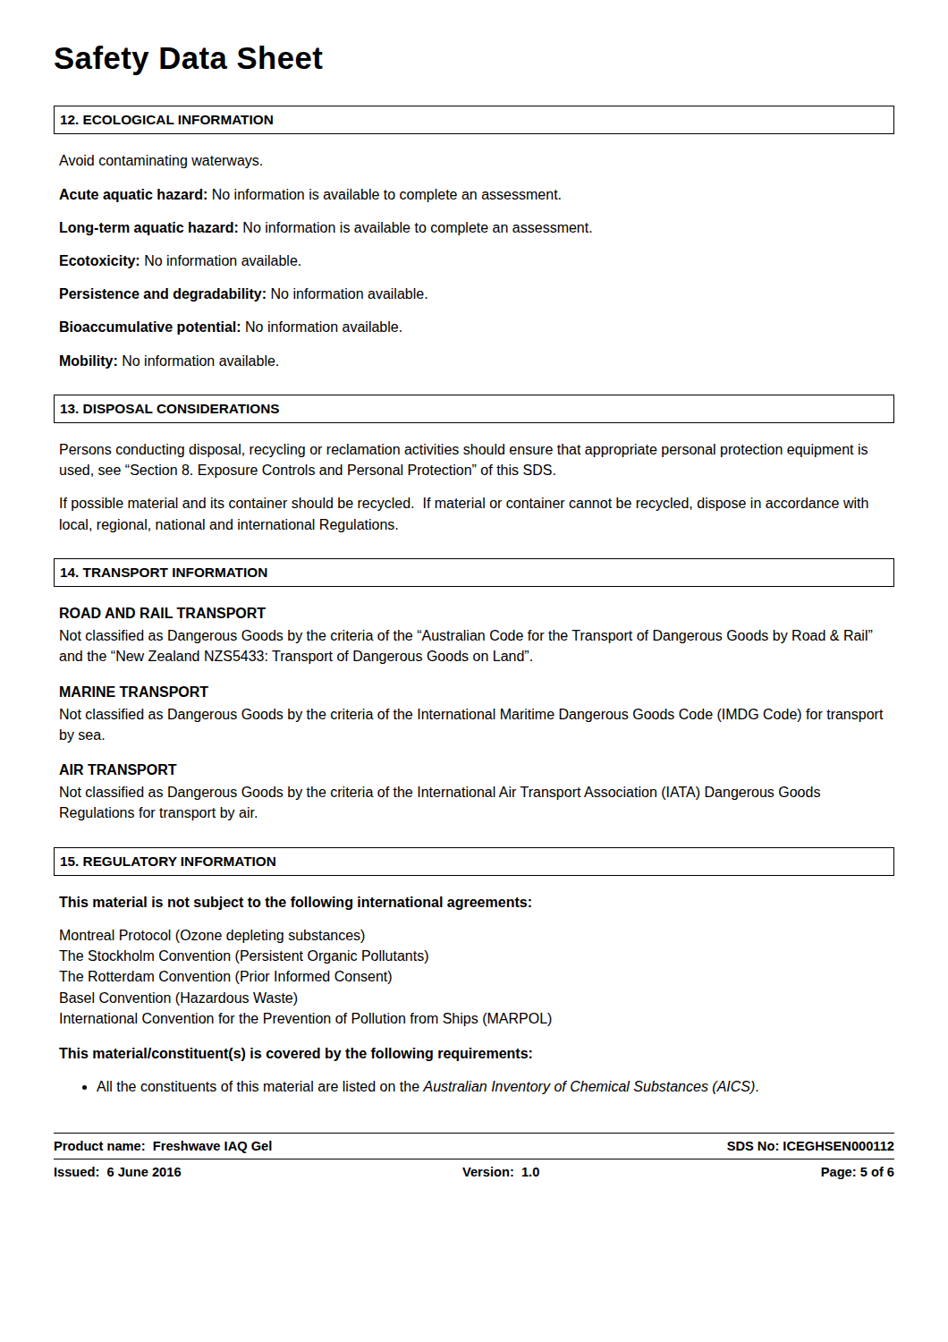Safety Data Sheet
12. ECOLOGICAL INFORMATION
Avoid contaminating waterways.
Acute aquatic hazard: No information is available to complete an assessment.
Long-term aquatic hazard: No information is available to complete an assessment.
Ecotoxicity: No information available.
Persistence and degradability: No information available.
Bioaccumulative potential: No information available.
Mobility: No information available.
13. DISPOSAL CONSIDERATIONS
Persons conducting disposal, recycling or reclamation activities should ensure that appropriate personal protection equipment is used, see “Section 8. Exposure Controls and Personal Protection” of this SDS.
If possible material and its container should be recycled. If material or container cannot be recycled, dispose in accordance with local, regional, national and international Regulations.
14. TRANSPORT INFORMATION
ROAD AND RAIL TRANSPORT
Not classified as Dangerous Goods by the criteria of the “Australian Code for the Transport of Dangerous Goods by Road & Rail” and the “New Zealand NZS5433: Transport of Dangerous Goods on Land”.
MARINE TRANSPORT
Not classified as Dangerous Goods by the criteria of the International Maritime Dangerous Goods Code (IMDG Code) for transport by sea.
AIR TRANSPORT
Not classified as Dangerous Goods by the criteria of the International Air Transport Association (IATA) Dangerous Goods Regulations for transport by air.
15. REGULATORY INFORMATION
This material is not subject to the following international agreements:
Montreal Protocol (Ozone depleting substances)
The Stockholm Convention (Persistent Organic Pollutants)
The Rotterdam Convention (Prior Informed Consent)
Basel Convention (Hazardous Waste)
International Convention for the Prevention of Pollution from Ships (MARPOL)
This material/constituent(s) is covered by the following requirements:
All the constituents of this material are listed on the Australian Inventory of Chemical Substances (AICS).
Product name: Freshwave IAQ Gel SDS No: ICEGHSEN000112
Issued: 6 June 2016 Version: 1.0 Page: 5 of 6